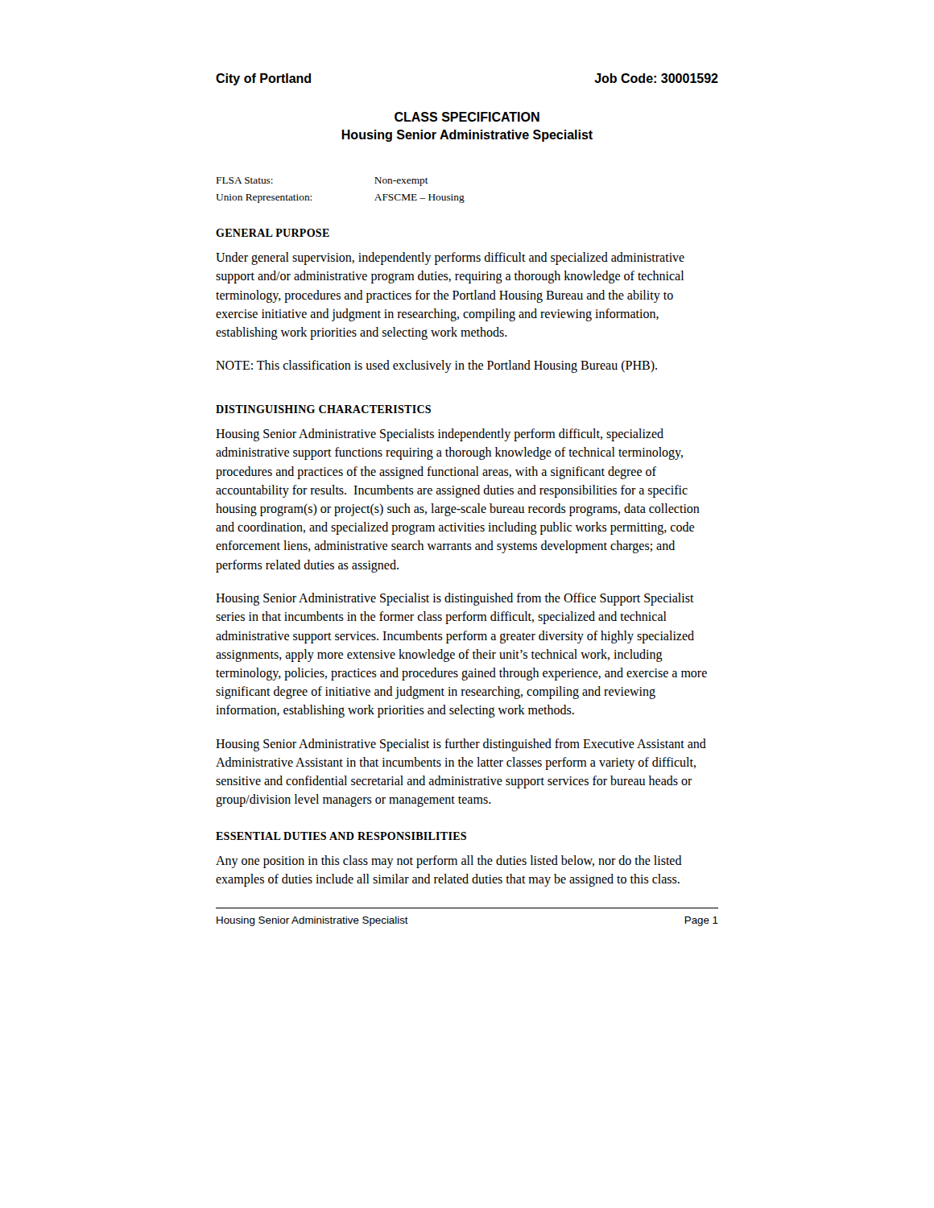City of Portland Job Code: 30001592
CLASS SPECIFICATION
Housing Senior Administrative Specialist
| FLSA Status: | Non-exempt |
| Union Representation: | AFSCME – Housing |
GENERAL PURPOSE
Under general supervision, independently performs difficult and specialized administrative support and/or administrative program duties, requiring a thorough knowledge of technical terminology, procedures and practices for the Portland Housing Bureau and the ability to exercise initiative and judgment in researching, compiling and reviewing information, establishing work priorities and selecting work methods.
NOTE: This classification is used exclusively in the Portland Housing Bureau (PHB).
DISTINGUISHING CHARACTERISTICS
Housing Senior Administrative Specialists independently perform difficult, specialized administrative support functions requiring a thorough knowledge of technical terminology, procedures and practices of the assigned functional areas, with a significant degree of accountability for results. Incumbents are assigned duties and responsibilities for a specific housing program(s) or project(s) such as, large-scale bureau records programs, data collection and coordination, and specialized program activities including public works permitting, code enforcement liens, administrative search warrants and systems development charges; and performs related duties as assigned.
Housing Senior Administrative Specialist is distinguished from the Office Support Specialist series in that incumbents in the former class perform difficult, specialized and technical administrative support services. Incumbents perform a greater diversity of highly specialized assignments, apply more extensive knowledge of their unit’s technical work, including terminology, policies, practices and procedures gained through experience, and exercise a more significant degree of initiative and judgment in researching, compiling and reviewing information, establishing work priorities and selecting work methods.
Housing Senior Administrative Specialist is further distinguished from Executive Assistant and Administrative Assistant in that incumbents in the latter classes perform a variety of difficult, sensitive and confidential secretarial and administrative support services for bureau heads or group/division level managers or management teams.
ESSENTIAL DUTIES AND RESPONSIBILITIES
Any one position in this class may not perform all the duties listed below, nor do the listed examples of duties include all similar and related duties that may be assigned to this class.
Housing Senior Administrative Specialist Page 1